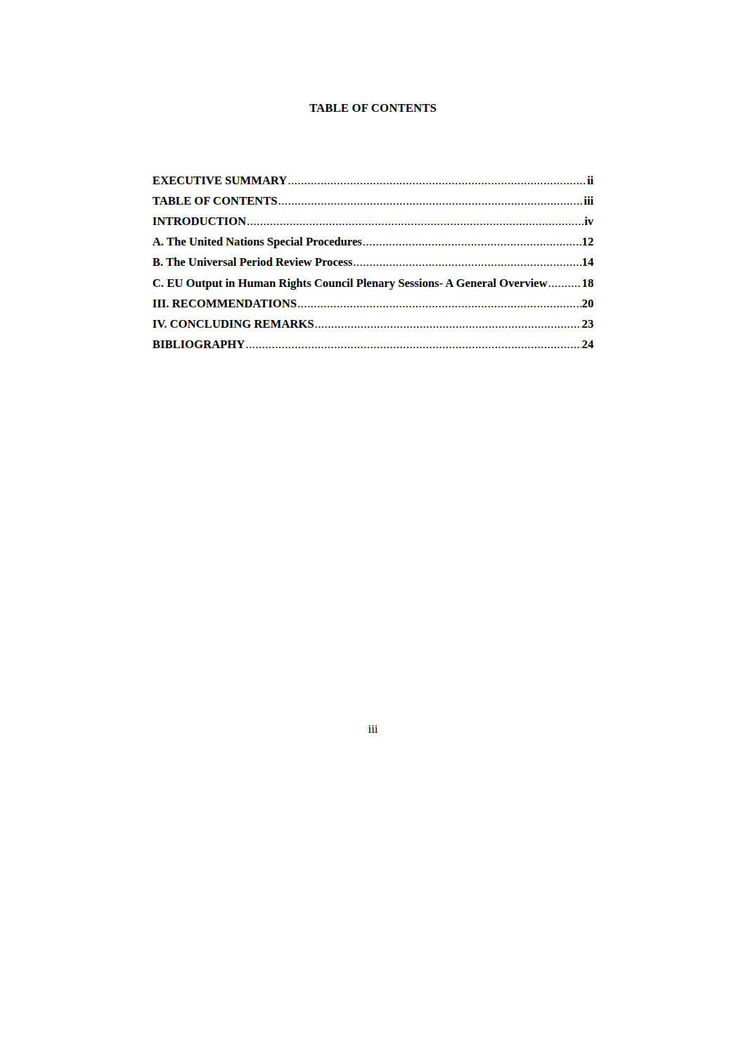TABLE OF CONTENTS
EXECUTIVE SUMMARY .................................................................................................. ii
TABLE OF CONTENTS .................................................................................................... iii
INTRODUCTION ................................................................................................................. iv
A. The United Nations Special Procedures ......................................................................... 12
B. The Universal Period Review Process ............................................................................ 14
C. EU Output in Human Rights Council Plenary Sessions- A General Overview .......... 18
III. RECOMMENDATIONS ............................................................................................... 20
IV. CONCLUDING REMARKS ......................................................................................... 23
BIBLIOGRAPHY .............................................................................................................. 24
iii